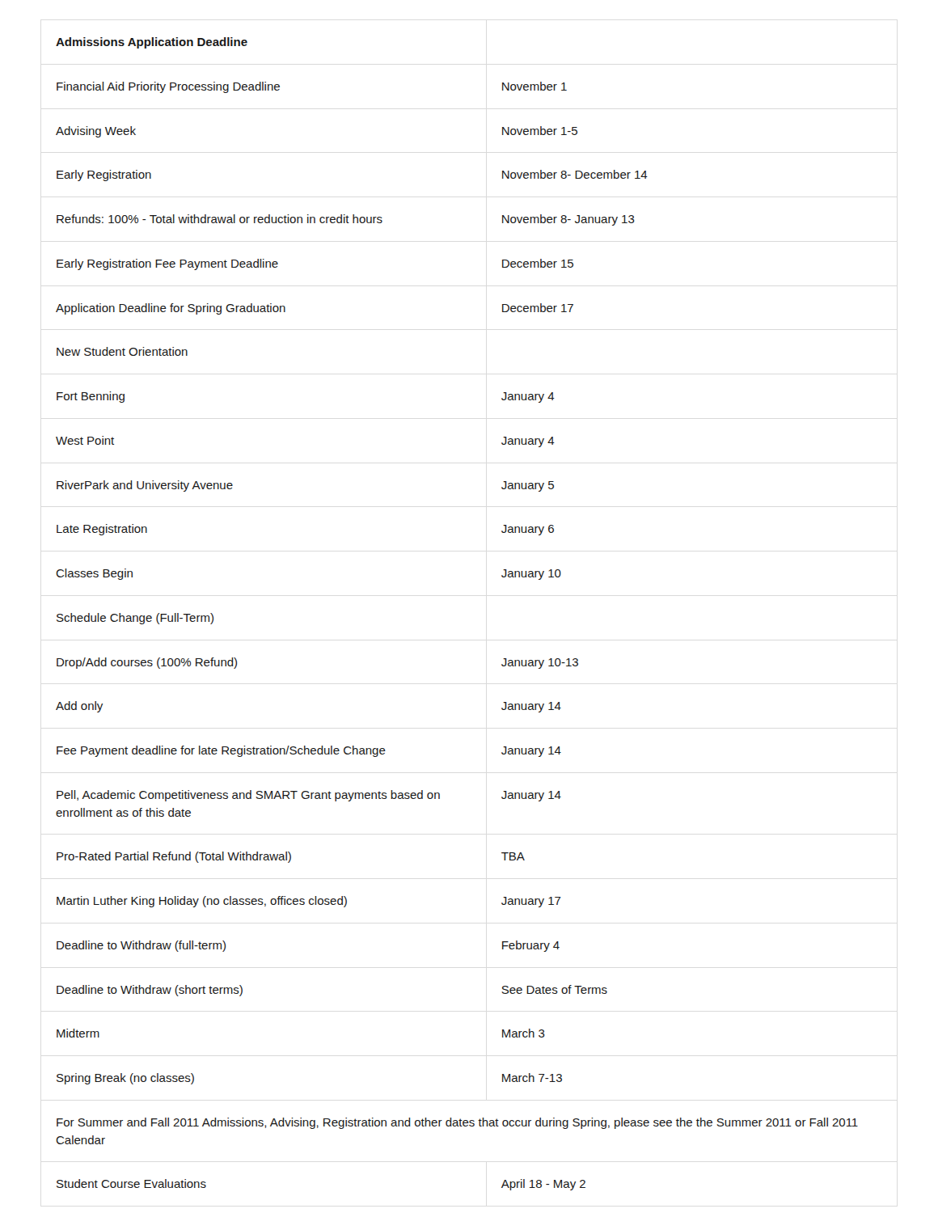| Admissions Application Deadline | |
| Financial Aid Priority Processing Deadline | November 1 |
| Advising Week | November 1-5 |
| Early Registration | November 8- December 14 |
| Refunds: 100% - Total withdrawal or reduction in credit hours | November 8- January 13 |
| Early Registration Fee Payment Deadline | December 15 |
| Application Deadline for Spring Graduation | December 17 |
| New Student Orientation | |
| Fort Benning | January 4 |
| West Point | January 4 |
| RiverPark and University Avenue | January 5 |
| Late Registration | January 6 |
| Classes Begin | January 10 |
| Schedule Change (Full-Term) | |
| Drop/Add courses (100% Refund) | January 10-13 |
| Add only | January 14 |
| Fee Payment deadline for late Registration/Schedule Change | January 14 |
| Pell, Academic Competitiveness and SMART Grant payments based on enrollment as of this date | January 14 |
| Pro-Rated Partial Refund (Total Withdrawal) | TBA |
| Martin Luther King Holiday (no classes, offices closed) | January 17 |
| Deadline to Withdraw (full-term) | February 4 |
| Deadline to Withdraw (short terms) | See Dates of Terms |
| Midterm | March 3 |
| Spring Break (no classes) | March 7-13 |
| For Summer and Fall 2011 Admissions, Advising, Registration and other dates that occur during Spring, please see the the Summer 2011 or Fall 2011 Calendar |
| Student Course Evaluations | April 18 - May 2 |